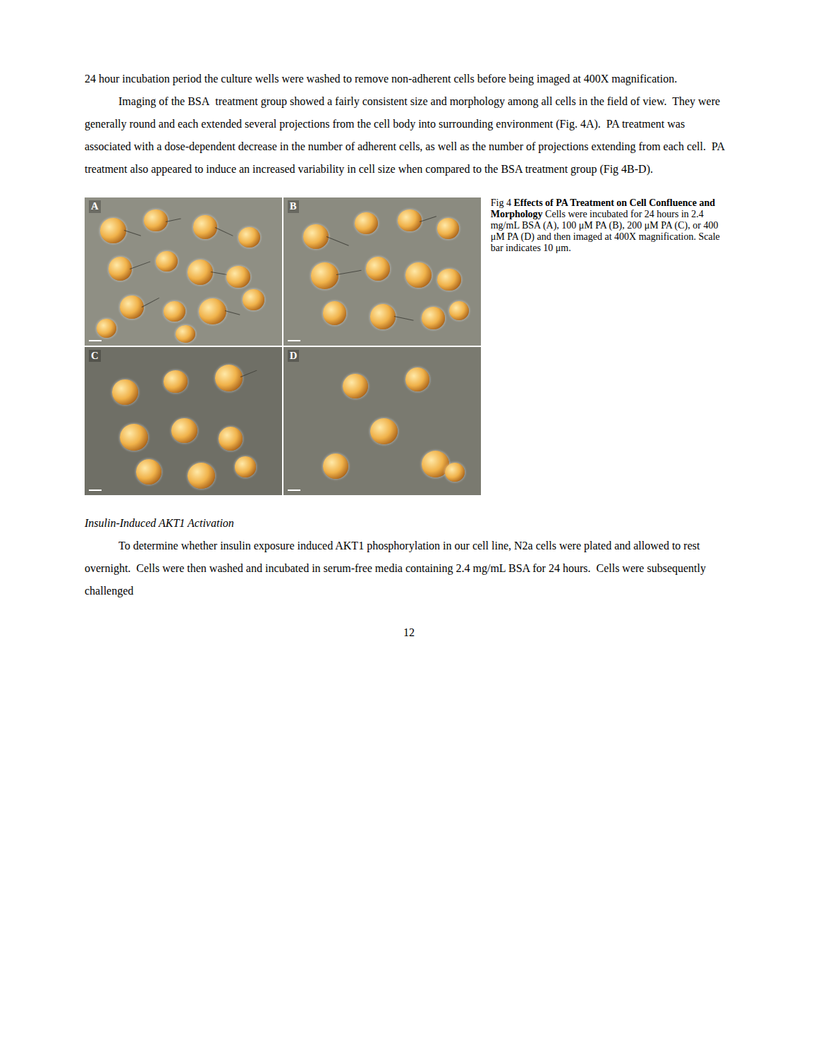24 hour incubation period the culture wells were washed to remove non-adherent cells before being imaged at 400X magnification.
Imaging of the BSA treatment group showed a fairly consistent size and morphology among all cells in the field of view. They were generally round and each extended several projections from the cell body into surrounding environment (Fig. 4A). PA treatment was associated with a dose-dependent decrease in the number of adherent cells, as well as the number of projections extending from each cell. PA treatment also appeared to induce an increased variability in cell size when compared to the BSA treatment group (Fig 4B-D).
A
B
C
D
Fig 4 Effects of PA Treatment on Cell Confluence and Morphology Cells were incubated for 24 hours in 2.4 mg/mL BSA (A), 100 μM PA (B), 200 μM PA (C), or 400 μM PA (D) and then imaged at 400X magnification. Scale bar indicates 10 μm.
Insulin-Induced AKT1 Activation
To determine whether insulin exposure induced AKT1 phosphorylation in our cell line, N2a cells were plated and allowed to rest overnight. Cells were then washed and incubated in serum-free media containing 2.4 mg/mL BSA for 24 hours. Cells were subsequently challenged
12